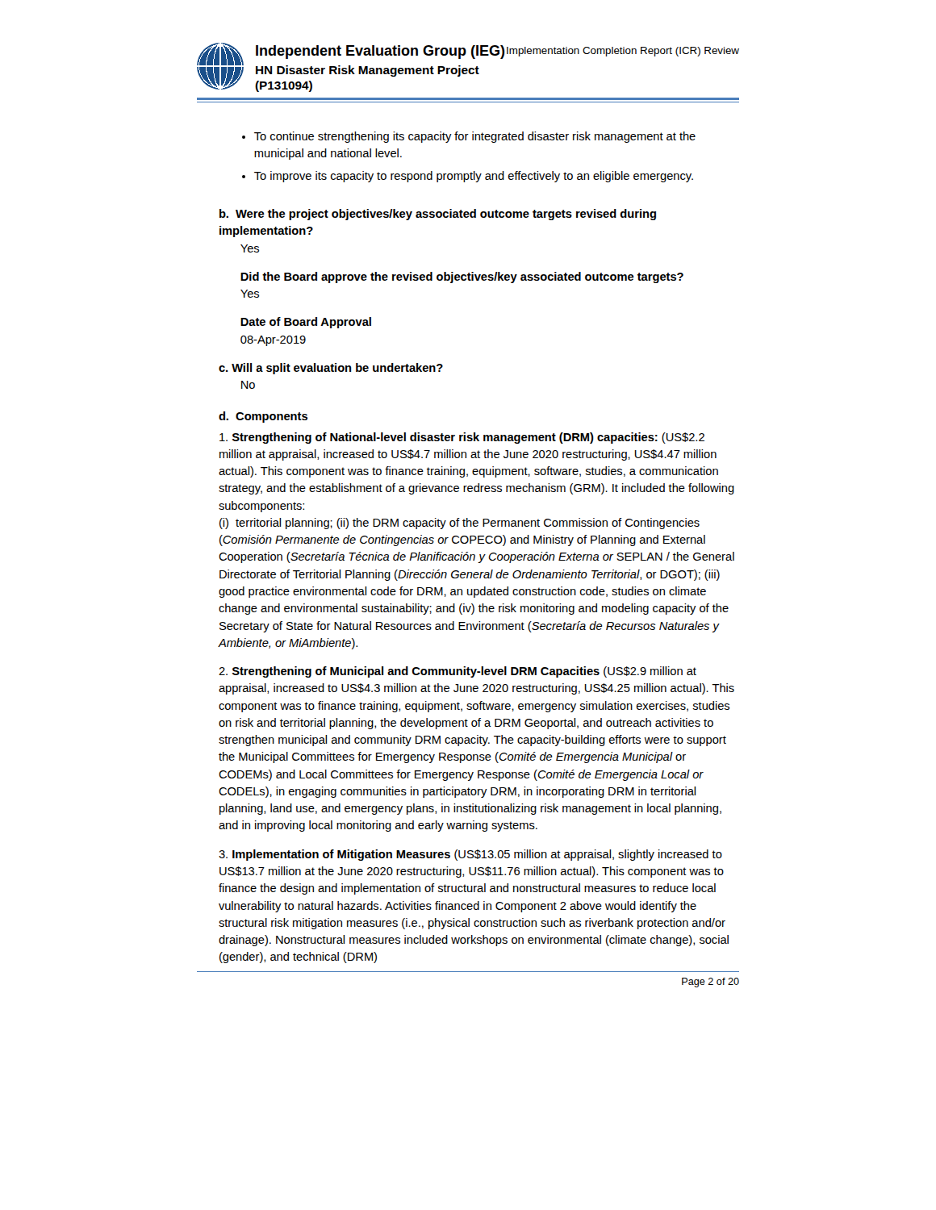| | Independent Evaluation Group (IEG) HN Disaster Risk Management Project (P131094) | Implementation Completion Report (ICR) Review |
To continue strengthening its capacity for integrated disaster risk management at the municipal and national level.
To improve its capacity to respond promptly and effectively to an eligible emergency.
b. Were the project objectives/key associated outcome targets revised during implementation?
Yes
Did the Board approve the revised objectives/key associated outcome targets?
Yes
Date of Board Approval
08-Apr-2019
c. Will a split evaluation be undertaken?
No
d. Components
1. Strengthening of National-level disaster risk management (DRM) capacities: (US$2.2 million at appraisal, increased to US$4.7 million at the June 2020 restructuring, US$4.47 million actual). This component was to finance training, equipment, software, studies, a communication strategy, and the establishment of a grievance redress mechanism (GRM). It included the following subcomponents:
(i) territorial planning; (ii) the DRM capacity of the Permanent Commission of Contingencies (Comisión Permanente de Contingencias or COPECO) and Ministry of Planning and External Cooperation (Secretaría Técnica de Planificación y Cooperación Externa or SEPLAN / the General Directorate of Territorial Planning (Dirección General de Ordenamiento Territorial, or DGOT); (iii) good practice environmental code for DRM, an updated construction code, studies on climate change and environmental sustainability; and (iv) the risk monitoring and modeling capacity of the Secretary of State for Natural Resources and Environment (Secretaría de Recursos Naturales y Ambiente, or MiAmbiente).
2. Strengthening of Municipal and Community-level DRM Capacities (US$2.9 million at appraisal, increased to US$4.3 million at the June 2020 restructuring, US$4.25 million actual). This component was to finance training, equipment, software, emergency simulation exercises, studies on risk and territorial planning, the development of a DRM Geoportal, and outreach activities to strengthen municipal and community DRM capacity. The capacity-building efforts were to support the Municipal Committees for Emergency Response (Comité de Emergencia Municipal or CODEMs) and Local Committees for Emergency Response (Comité de Emergencia Local or CODELs), in engaging communities in participatory DRM, in incorporating DRM in territorial planning, land use, and emergency plans, in institutionalizing risk management in local planning, and in improving local monitoring and early warning systems.
3. Implementation of Mitigation Measures (US$13.05 million at appraisal, slightly increased to US$13.7 million at the June 2020 restructuring, US$11.76 million actual). This component was to finance the design and implementation of structural and nonstructural measures to reduce local vulnerability to natural hazards. Activities financed in Component 2 above would identify the structural risk mitigation measures (i.e., physical construction such as riverbank protection and/or drainage). Nonstructural measures included workshops on environmental (climate change), social (gender), and technical (DRM)
Page 2 of 20